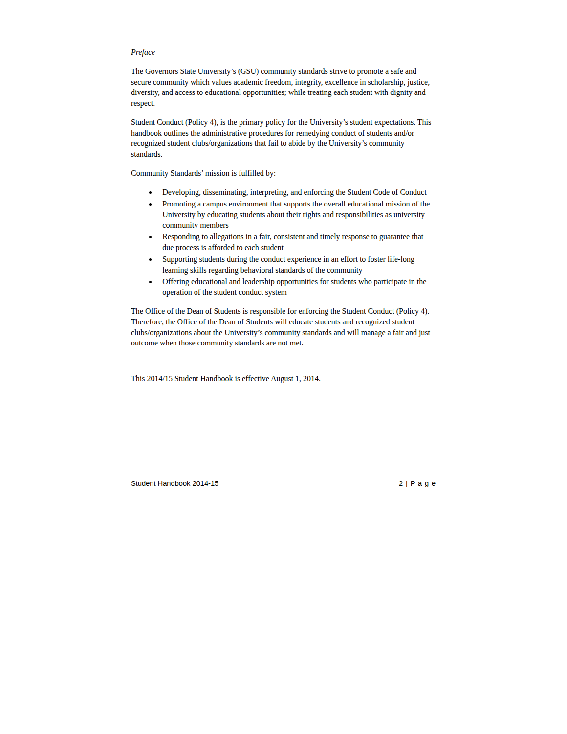Preface
The Governors State University’s (GSU) community standards strive to promote a safe and secure community which values academic freedom, integrity, excellence in scholarship, justice, diversity, and access to educational opportunities; while treating each student with dignity and respect.
Student Conduct (Policy 4), is the primary policy for the University’s student expectations. This handbook outlines the administrative procedures for remedying conduct of students and/or recognized student clubs/organizations that fail to abide by the University’s community standards.
Community Standards’ mission is fulfilled by:
Developing, disseminating, interpreting, and enforcing the Student Code of Conduct
Promoting a campus environment that supports the overall educational mission of the University by educating students about their rights and responsibilities as university community members
Responding to allegations in a fair, consistent and timely response to guarantee that due process is afforded to each student
Supporting students during the conduct experience in an effort to foster life-long learning skills regarding behavioral standards of the community
Offering educational and leadership opportunities for students who participate in the operation of the student conduct system
The Office of the Dean of Students is responsible for enforcing the Student Conduct (Policy 4). Therefore, the Office of the Dean of Students will educate students and recognized student clubs/organizations about the University’s community standards and will manage a fair and just outcome when those community standards are not met.
This 2014/15 Student Handbook is effective August 1, 2014.
Student Handbook 2014-15 2 | P a g e